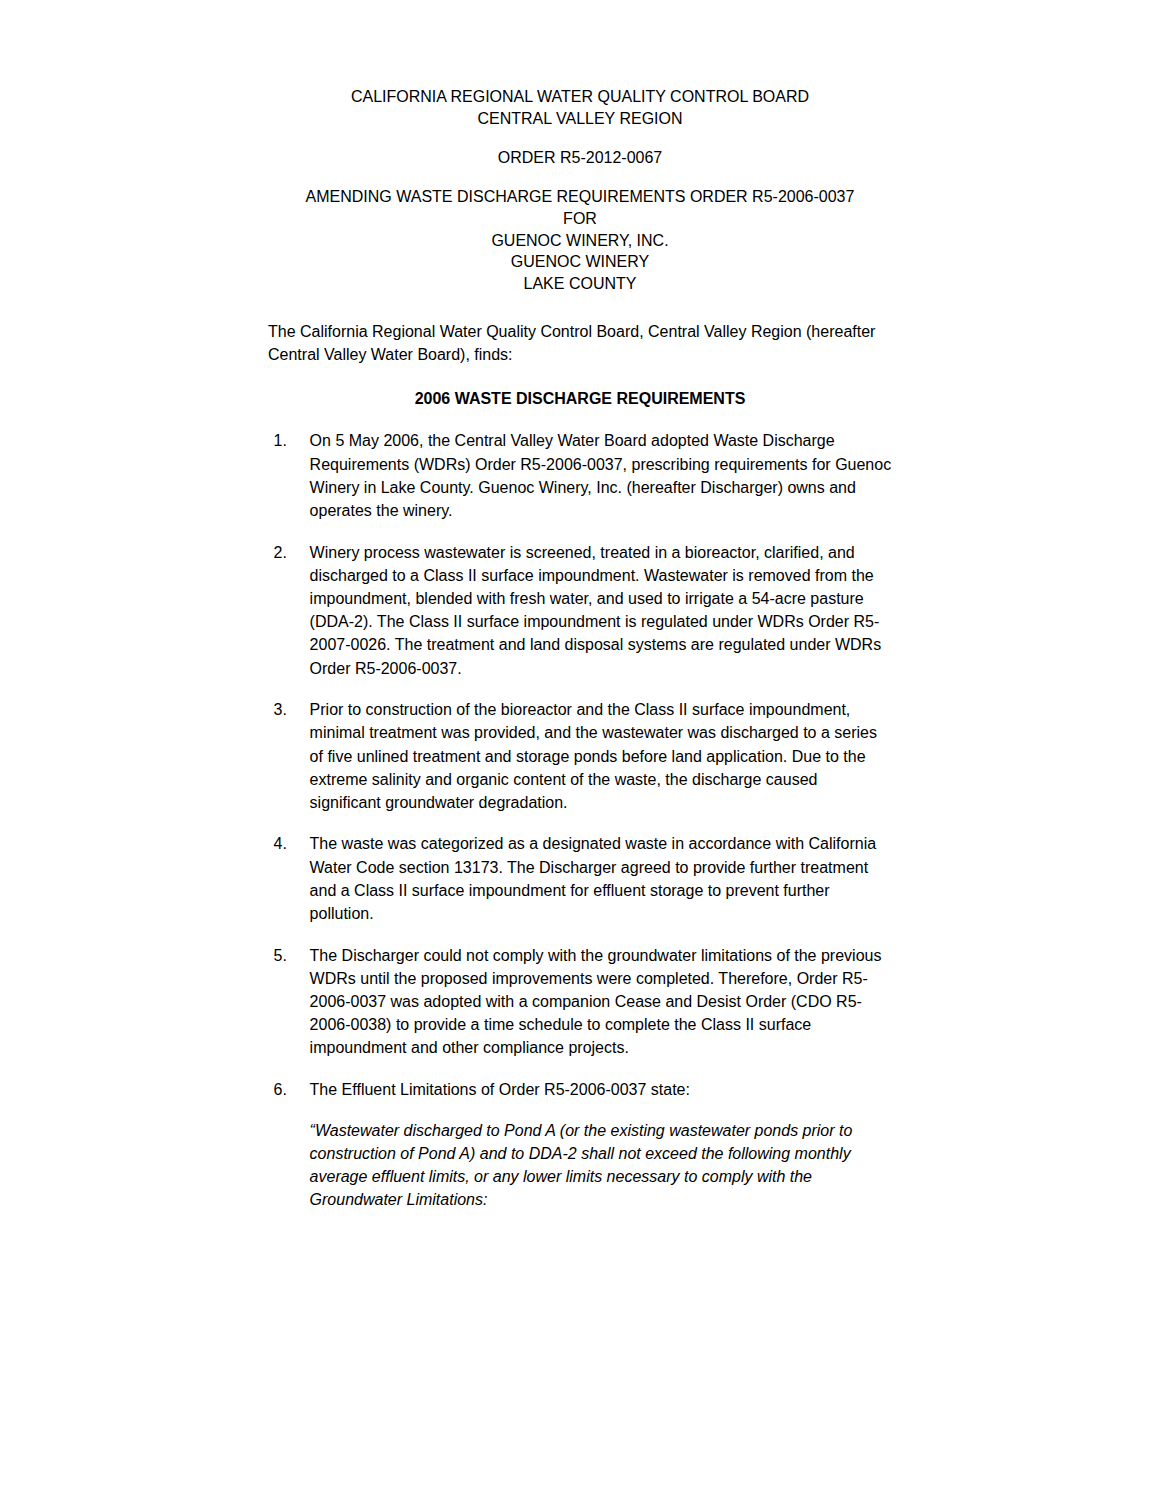CALIFORNIA REGIONAL WATER QUALITY CONTROL BOARD
CENTRAL VALLEY REGION
ORDER R5-2012-0067
AMENDING WASTE DISCHARGE REQUIREMENTS ORDER R5-2006-0037
FOR
GUENOC WINERY, INC.
GUENOC WINERY
LAKE COUNTY
The California Regional Water Quality Control Board, Central Valley Region (hereafter Central Valley Water Board), finds:
2006 WASTE DISCHARGE REQUIREMENTS
On 5 May 2006, the Central Valley Water Board adopted Waste Discharge Requirements (WDRs) Order R5-2006-0037, prescribing requirements for Guenoc Winery in Lake County. Guenoc Winery, Inc. (hereafter Discharger) owns and operates the winery.
Winery process wastewater is screened, treated in a bioreactor, clarified, and discharged to a Class II surface impoundment. Wastewater is removed from the impoundment, blended with fresh water, and used to irrigate a 54-acre pasture (DDA-2). The Class II surface impoundment is regulated under WDRs Order R5-2007-0026. The treatment and land disposal systems are regulated under WDRs Order R5-2006-0037.
Prior to construction of the bioreactor and the Class II surface impoundment, minimal treatment was provided, and the wastewater was discharged to a series of five unlined treatment and storage ponds before land application. Due to the extreme salinity and organic content of the waste, the discharge caused significant groundwater degradation.
The waste was categorized as a designated waste in accordance with California Water Code section 13173. The Discharger agreed to provide further treatment and a Class II surface impoundment for effluent storage to prevent further pollution.
The Discharger could not comply with the groundwater limitations of the previous WDRs until the proposed improvements were completed. Therefore, Order R5-2006-0037 was adopted with a companion Cease and Desist Order (CDO R5-2006-0038) to provide a time schedule to complete the Class II surface impoundment and other compliance projects.
The Effluent Limitations of Order R5-2006-0037 state:
“Wastewater discharged to Pond A (or the existing wastewater ponds prior to construction of Pond A) and to DDA-2 shall not exceed the following monthly average effluent limits, or any lower limits necessary to comply with the Groundwater Limitations: